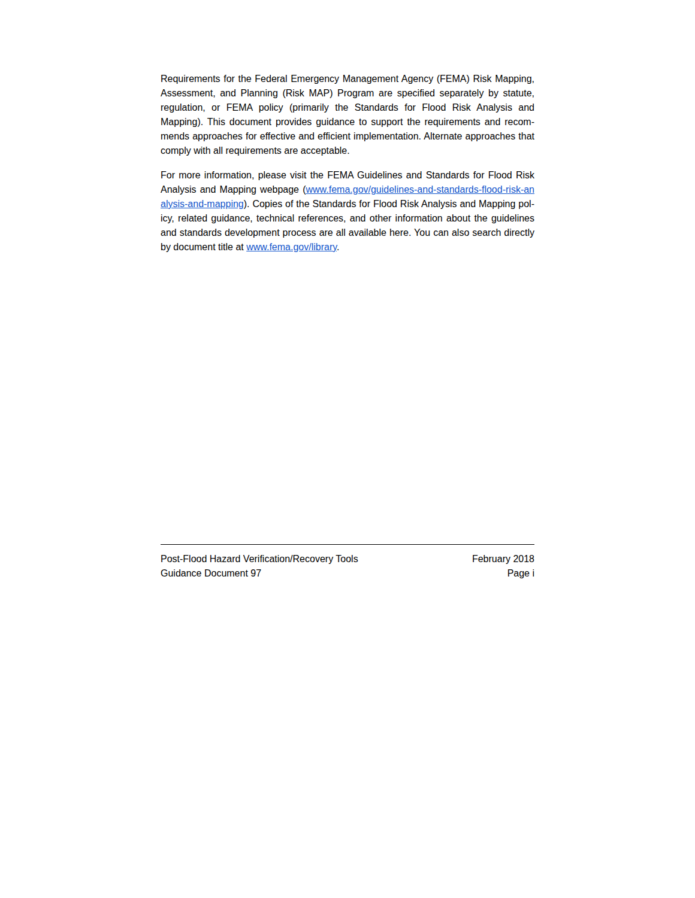Requirements for the Federal Emergency Management Agency (FEMA) Risk Mapping, Assessment, and Planning (Risk MAP) Program are specified separately by statute, regulation, or FEMA policy (primarily the Standards for Flood Risk Analysis and Mapping). This document provides guidance to support the requirements and recommends approaches for effective and efficient implementation. Alternate approaches that comply with all requirements are acceptable.
For more information, please visit the FEMA Guidelines and Standards for Flood Risk Analysis and Mapping webpage (www.fema.gov/guidelines-and-standards-flood-risk-analysis-and-mapping). Copies of the Standards for Flood Risk Analysis and Mapping policy, related guidance, technical references, and other information about the guidelines and standards development process are all available here. You can also search directly by document title at www.fema.gov/library.
Post-Flood Hazard Verification/Recovery Tools February 2018
Guidance Document 97 Page i